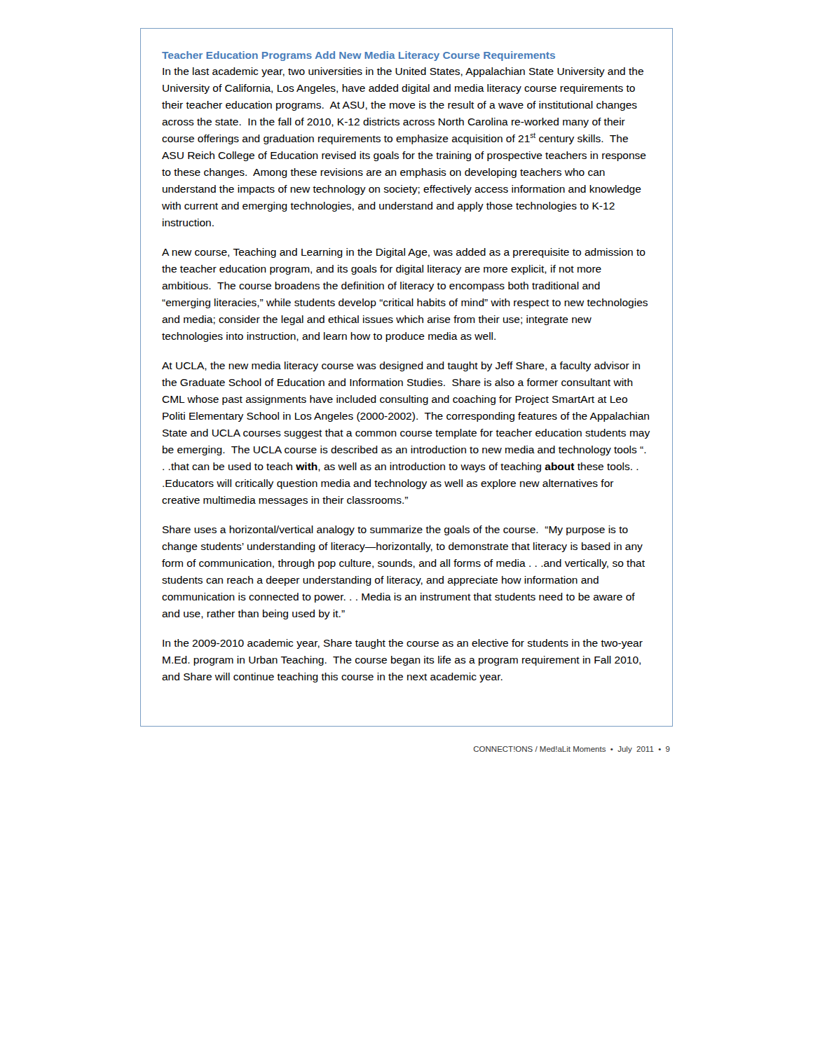Teacher Education Programs Add New Media Literacy Course Requirements
In the last academic year, two universities in the United States, Appalachian State University and the University of California, Los Angeles, have added digital and media literacy course requirements to their teacher education programs. At ASU, the move is the result of a wave of institutional changes across the state. In the fall of 2010, K-12 districts across North Carolina re-worked many of their course offerings and graduation requirements to emphasize acquisition of 21st century skills. The ASU Reich College of Education revised its goals for the training of prospective teachers in response to these changes. Among these revisions are an emphasis on developing teachers who can understand the impacts of new technology on society; effectively access information and knowledge with current and emerging technologies, and understand and apply those technologies to K-12 instruction.
A new course, Teaching and Learning in the Digital Age, was added as a prerequisite to admission to the teacher education program, and its goals for digital literacy are more explicit, if not more ambitious. The course broadens the definition of literacy to encompass both traditional and “emerging literacies,” while students develop “critical habits of mind” with respect to new technologies and media; consider the legal and ethical issues which arise from their use; integrate new technologies into instruction, and learn how to produce media as well.
At UCLA, the new media literacy course was designed and taught by Jeff Share, a faculty advisor in the Graduate School of Education and Information Studies. Share is also a former consultant with CML whose past assignments have included consulting and coaching for Project SmartArt at Leo Politi Elementary School in Los Angeles (2000-2002). The corresponding features of the Appalachian State and UCLA courses suggest that a common course template for teacher education students may be emerging. The UCLA course is described as an introduction to new media and technology tools “. . .that can be used to teach with, as well as an introduction to ways of teaching about these tools. . .Educators will critically question media and technology as well as explore new alternatives for creative multimedia messages in their classrooms.”
Share uses a horizontal/vertical analogy to summarize the goals of the course. “My purpose is to change students’ understanding of literacy—horizontally, to demonstrate that literacy is based in any form of communication, through pop culture, sounds, and all forms of media . . .and vertically, so that students can reach a deeper understanding of literacy, and appreciate how information and communication is connected to power. . . Media is an instrument that students need to be aware of and use, rather than being used by it.”
In the 2009-2010 academic year, Share taught the course as an elective for students in the two-year M.Ed. program in Urban Teaching. The course began its life as a program requirement in Fall 2010, and Share will continue teaching this course in the next academic year.
CONNECT!ONS / Med!aLit Moments • July 2011 • 9